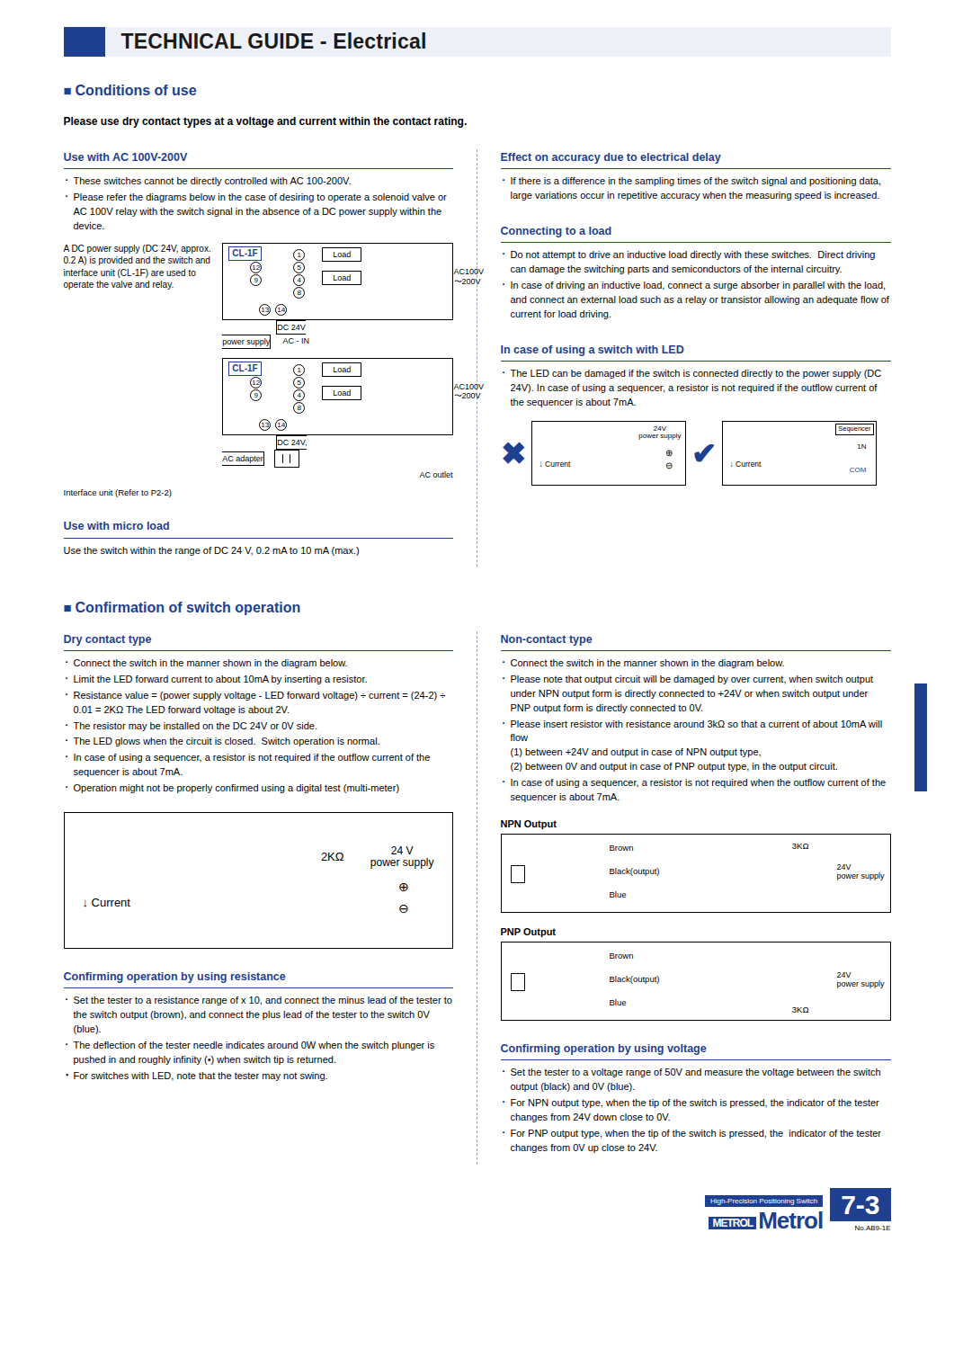TECHNICAL GUIDE - Electrical
Conditions of use
Please use dry contact types at a voltage and current within the contact rating.
Use with AC 100V-200V
These switches cannot be directly controlled with AC 100-200V.
Please refer the diagrams below in the case of desiring to operate a solenoid valve or AC 100V relay with the switch signal in the absence of a DC power supply within the device.
A DC power supply (DC 24V, approx. 0.2 A) is provided and the switch and interface unit (CL-1F) are used to operate the valve and relay.
CL-1F 1 5 4 8 12 9 13 14 Load Load AC100V
〜200V
DC 24V
power supply AC - IN
CL-1F 1 5 4 8 12 9 13 14 Load Load AC100V
〜200V
DC 24V,
AC adapter
AC outlet
Interface unit (Refer to P2-2)
Use with micro load
Use the switch within the range of DC 24 V, 0.2 mA to 10 mA (max.)
Effect on accuracy due to electrical delay
If there is a difference in the sampling times of the switch signal and positioning data, large variations occur in repetitive accuracy when the measuring speed is increased.
Connecting to a load
Do not attempt to drive an inductive load directly with these switches. Direct driving can damage the switching parts and semiconductors of the internal circuitry.
In case of driving an inductive load, connect a surge absorber in parallel with the load, and connect an external load such as a relay or transistor allowing an adequate flow of current for load driving.
In case of using a switch with LED
The LED can be damaged if the switch is connected directly to the power supply (DC 24V). In case of using a sequencer, a resistor is not required if the outflow current of the sequencer is about 7mA.
✖
↓ Current 24V
power supply ⊕ ⊖
✔
↓ Current Sequencer 1N COM
Confirmation of switch operation
Dry contact type
Connect the switch in the manner shown in the diagram below.
Limit the LED forward current to about 10mA by inserting a resistor.
Resistance value = (power supply voltage - LED forward voltage) ÷ current = (24-2) ÷ 0.01 = 2KΩ The LED forward voltage is about 2V.
The resistor may be installed on the DC 24V or 0V side.
The LED glows when the circuit is closed. Switch operation is normal.
In case of using a sequencer, a resistor is not required if the outflow current of the sequencer is about 7mA.
Operation might not be properly confirmed using a digital test (multi-meter)
↓ Current 2KΩ 24 V
power supply ⊕ ⊖
Confirming operation by using resistance
Set the tester to a resistance range of x 10, and connect the minus lead of the tester to the switch output (brown), and connect the plus lead of the tester to the switch 0V (blue).
The deflection of the tester needle indicates around 0W when the switch plunger is pushed in and roughly infinity (•) when switch tip is returned.
For switches with LED, note that the tester may not swing.
Non-contact type
Connect the switch in the manner shown in the diagram below.
Please note that output circuit will be damaged by over current, when switch output under NPN output form is directly connected to +24V or when switch output under PNP output form is directly connected to 0V.
Please insert resistor with resistance around 3kΩ so that a current of about 10mA will flow
(1) between +24V and output in case of NPN output type,
(2) between 0V and output in case of PNP output type, in the output circuit.
In case of using a sequencer, a resistor is not required when the outflow current of the sequencer is about 7mA.
NPN Output
Brown Black(output) Blue 3KΩ 24V
power supply
PNP Output
Brown Black(output) Blue 3KΩ 24V
power supply
Confirming operation by using voltage
Set the tester to a voltage range of 50V and measure the voltage between the switch output (black) and 0V (blue).
For NPN output type, when the tip of the switch is pressed, the indicator of the tester changes from 24V down close to 0V.
For PNP output type, when the tip of the switch is pressed, the indicator of the tester changes from 0V up close to 24V.
High-Precision Positioning Switch
METROLMetrol
7-3
No.AB9-1E